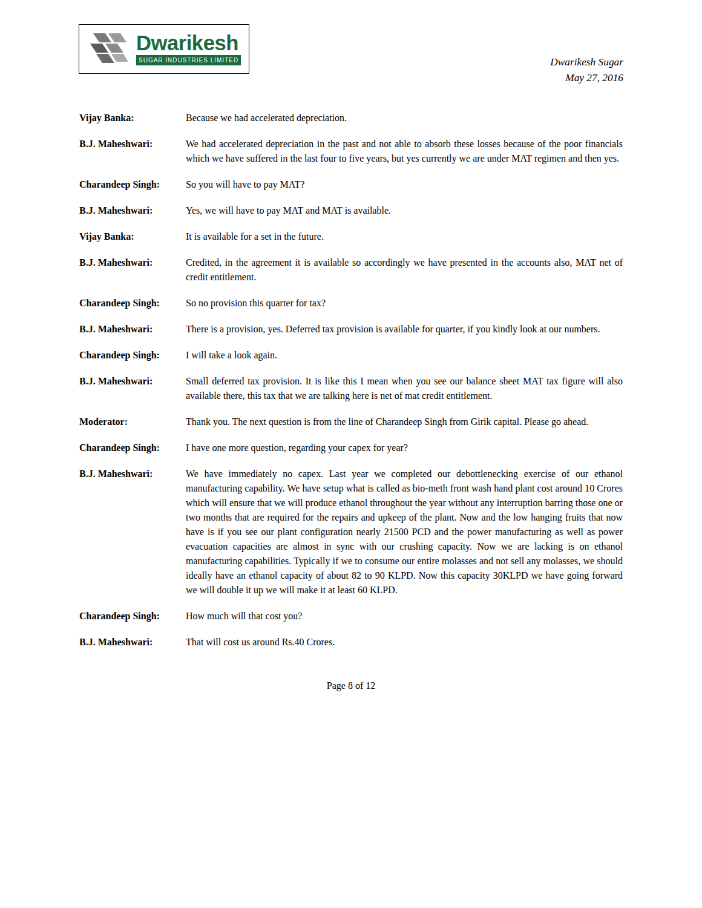| | Dwarikesh SUGAR INDUSTRIES LIMITED |
Dwarikesh Sugar
May 27, 2016
| Vijay Banka: | Because we had accelerated depreciation. |
| B.J. Maheshwari: | We had accelerated depreciation in the past and not able to absorb these losses because of the poor financials which we have suffered in the last four to five years, but yes currently we are under MAT regimen and then yes. |
| Charandeep Singh: | So you will have to pay MAT? |
| B.J. Maheshwari: | Yes, we will have to pay MAT and MAT is available. |
| Vijay Banka: | It is available for a set in the future. |
| B.J. Maheshwari: | Credited, in the agreement it is available so accordingly we have presented in the accounts also, MAT net of credit entitlement. |
| Charandeep Singh: | So no provision this quarter for tax? |
| B.J. Maheshwari: | There is a provision, yes. Deferred tax provision is available for quarter, if you kindly look at our numbers. |
| Charandeep Singh: | I will take a look again. |
| B.J. Maheshwari: | Small deferred tax provision. It is like this I mean when you see our balance sheet MAT tax figure will also available there, this tax that we are talking here is net of mat credit entitlement. |
| Moderator: | Thank you. The next question is from the line of Charandeep Singh from Girik capital. Please go ahead. |
| Charandeep Singh: | I have one more question, regarding your capex for year? |
| B.J. Maheshwari: | We have immediately no capex. Last year we completed our debottlenecking exercise of our ethanol manufacturing capability. We have setup what is called as bio-meth front wash hand plant cost around 10 Crores which will ensure that we will produce ethanol throughout the year without any interruption barring those one or two months that are required for the repairs and upkeep of the plant. Now and the low hanging fruits that now have is if you see our plant configuration nearly 21500 PCD and the power manufacturing as well as power evacuation capacities are almost in sync with our crushing capacity. Now we are lacking is on ethanol manufacturing capabilities. Typically if we to consume our entire molasses and not sell any molasses, we should ideally have an ethanol capacity of about 82 to 90 KLPD. Now this capacity 30KLPD we have going forward we will double it up we will make it at least 60 KLPD. |
| Charandeep Singh: | How much will that cost you? |
| B.J. Maheshwari: | That will cost us around Rs.40 Crores. |
Page 8 of 12